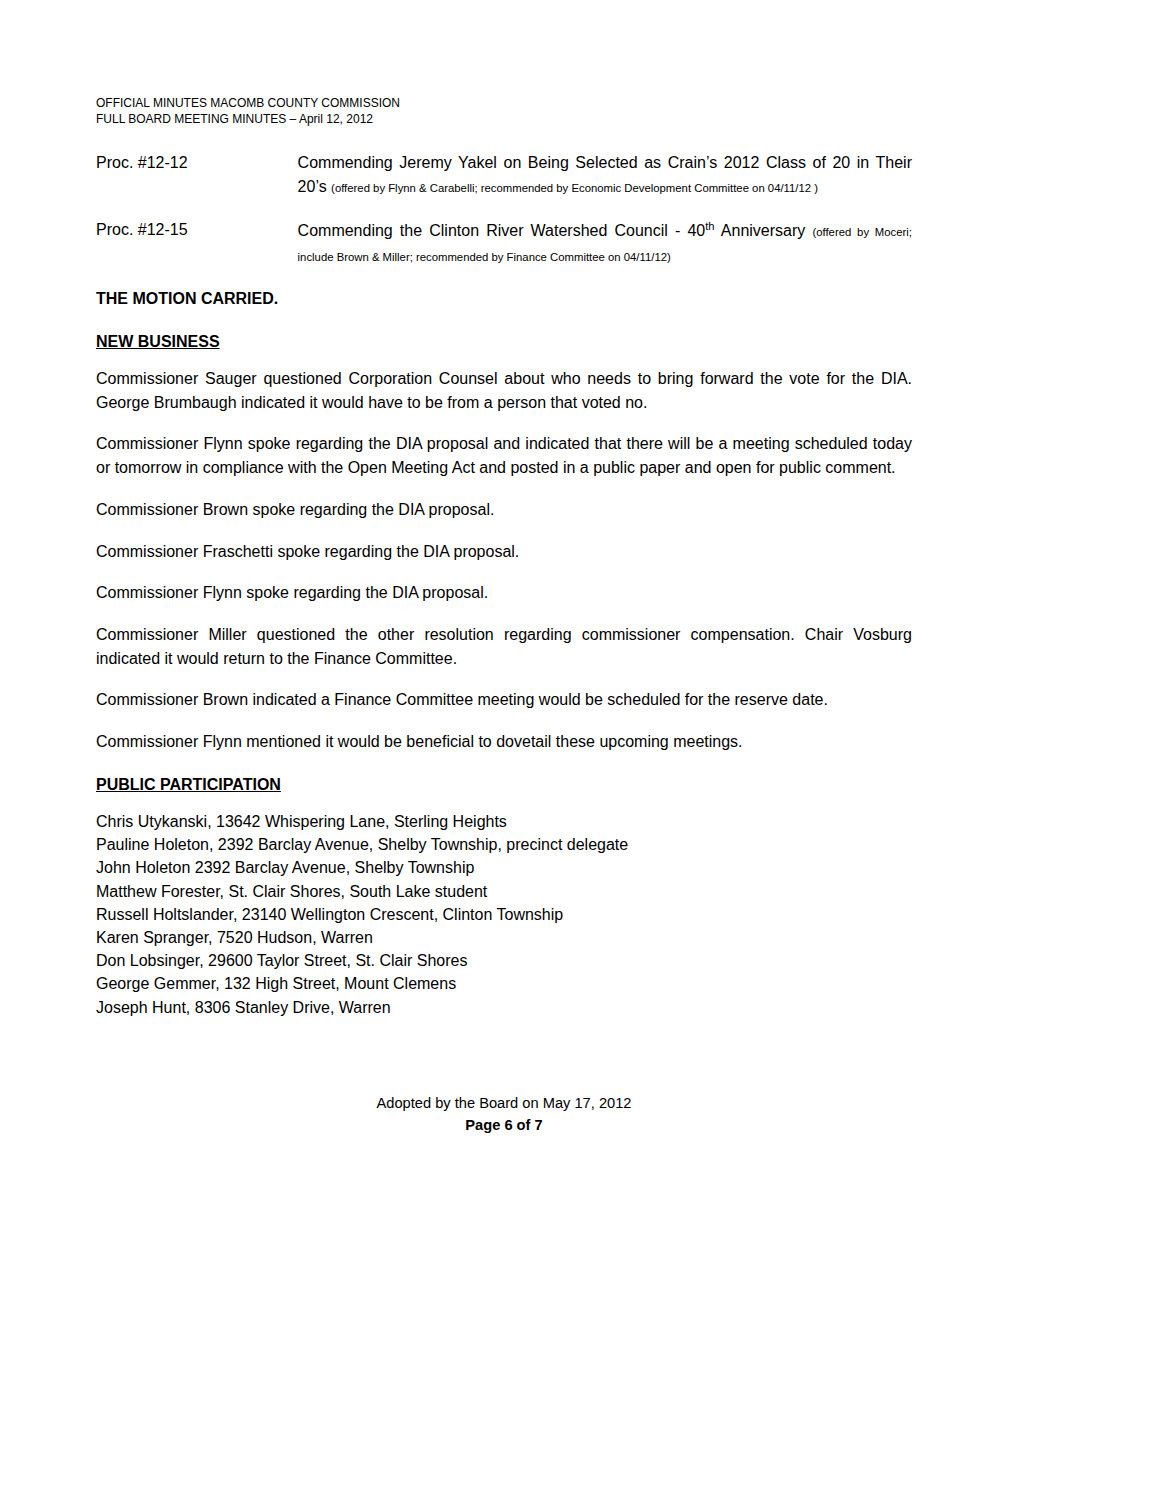OFFICIAL MINUTES MACOMB COUNTY COMMISSION
FULL BOARD MEETING MINUTES – April 12, 2012
Proc. #12-12
Commending Jeremy Yakel on Being Selected as Crain’s 2012 Class of 20 in Their 20’s (offered by Flynn & Carabelli; recommended by Economic Development Committee on 04/11/12 )
Proc. #12-15
Commending the Clinton River Watershed Council - 40th Anniversary (offered by Moceri; include Brown & Miller; recommended by Finance Committee on 04/11/12)
THE MOTION CARRIED.
NEW BUSINESS
Commissioner Sauger questioned Corporation Counsel about who needs to bring forward the vote for the DIA. George Brumbaugh indicated it would have to be from a person that voted no.
Commissioner Flynn spoke regarding the DIA proposal and indicated that there will be a meeting scheduled today or tomorrow in compliance with the Open Meeting Act and posted in a public paper and open for public comment.
Commissioner Brown spoke regarding the DIA proposal.
Commissioner Fraschetti spoke regarding the DIA proposal.
Commissioner Flynn spoke regarding the DIA proposal.
Commissioner Miller questioned the other resolution regarding commissioner compensation. Chair Vosburg indicated it would return to the Finance Committee.
Commissioner Brown indicated a Finance Committee meeting would be scheduled for the reserve date.
Commissioner Flynn mentioned it would be beneficial to dovetail these upcoming meetings.
PUBLIC PARTICIPATION
Chris Utykanski, 13642 Whispering Lane, Sterling Heights
Pauline Holeton, 2392 Barclay Avenue, Shelby Township, precinct delegate
John Holeton 2392 Barclay Avenue, Shelby Township
Matthew Forester, St. Clair Shores, South Lake student
Russell Holtslander, 23140 Wellington Crescent, Clinton Township
Karen Spranger, 7520 Hudson, Warren
Don Lobsinger, 29600 Taylor Street, St. Clair Shores
George Gemmer, 132 High Street, Mount Clemens
Joseph Hunt, 8306 Stanley Drive, Warren
Adopted by the Board on May 17, 2012
Page 6 of 7